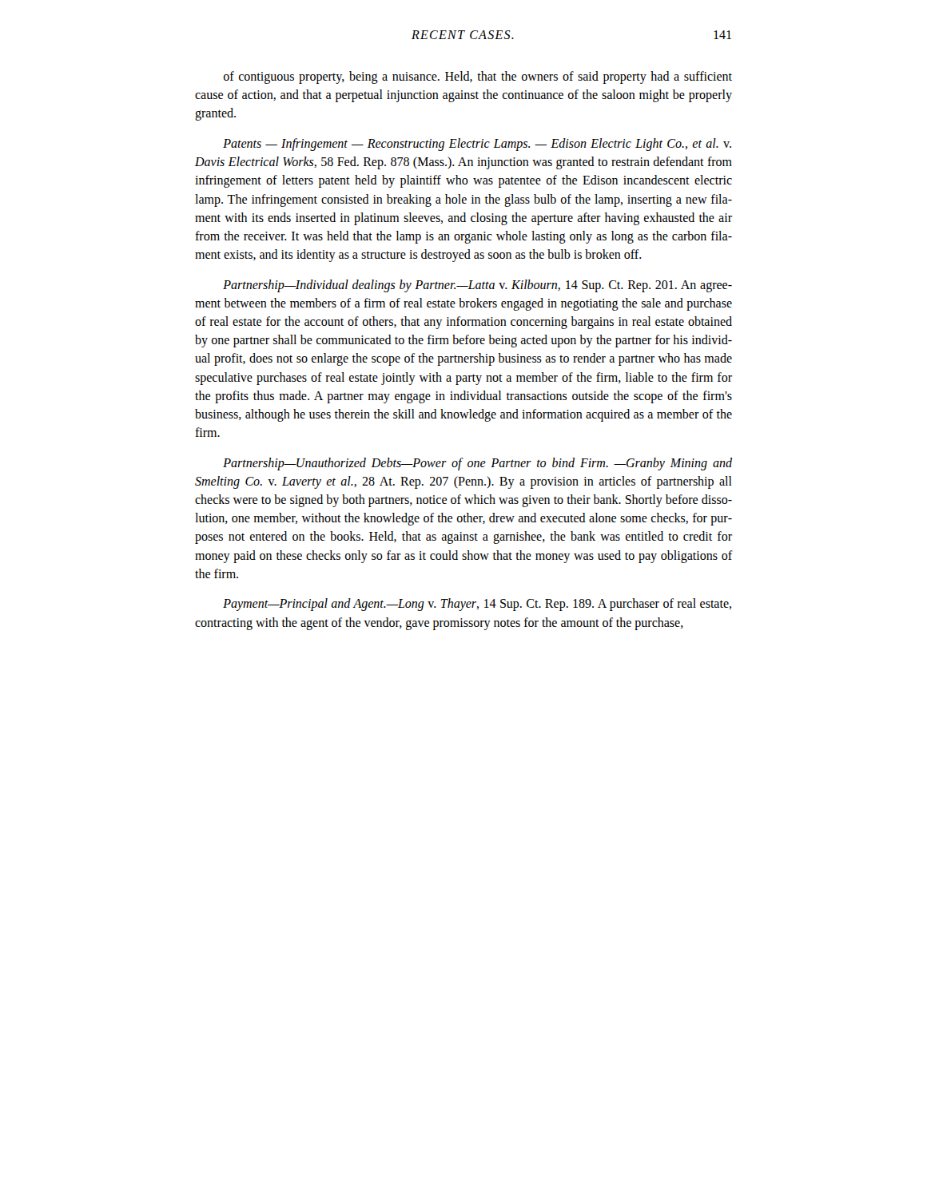RECENT CASES. 141
of contiguous property, being a nuisance. Held, that the owners of said property had a sufficient cause of action, and that a perpetual injunction against the continuance of the saloon might be properly granted.
Patents — Infringement — Reconstructing Electric Lamps. — Edison Electric Light Co., et al. v. Davis Electrical Works, 58 Fed. Rep. 878 (Mass.). An injunction was granted to restrain defendant from infringement of letters patent held by plaintiff who was patentee of the Edison incandescent electric lamp. The infringement consisted in breaking a hole in the glass bulb of the lamp, inserting a new filament with its ends inserted in platinum sleeves, and closing the aperture after having exhausted the air from the receiver. It was held that the lamp is an organic whole lasting only as long as the carbon filament exists, and its identity as a structure is destroyed as soon as the bulb is broken off.
Partnership—Individual dealings by Partner.—Latta v. Kilbourn, 14 Sup. Ct. Rep. 201. An agreement between the members of a firm of real estate brokers engaged in negotiating the sale and purchase of real estate for the account of others, that any information concerning bargains in real estate obtained by one partner shall be communicated to the firm before being acted upon by the partner for his individual profit, does not so enlarge the scope of the partnership business as to render a partner who has made speculative purchases of real estate jointly with a party not a member of the firm, liable to the firm for the profits thus made. A partner may engage in individual transactions outside the scope of the firm's business, although he uses therein the skill and knowledge and information acquired as a member of the firm.
Partnership—Unauthorized Debts—Power of one Partner to bind Firm. —Granby Mining and Smelting Co. v. Laverty et al., 28 At. Rep. 207 (Penn.). By a provision in articles of partnership all checks were to be signed by both partners, notice of which was given to their bank. Shortly before dissolution, one member, without the knowledge of the other, drew and executed alone some checks, for purposes not entered on the books. Held, that as against a garnishee, the bank was entitled to credit for money paid on these checks only so far as it could show that the money was used to pay obligations of the firm.
Payment—Principal and Agent.—Long v. Thayer, 14 Sup. Ct. Rep. 189. A purchaser of real estate, contracting with the agent of the vendor, gave promissory notes for the amount of the purchase,